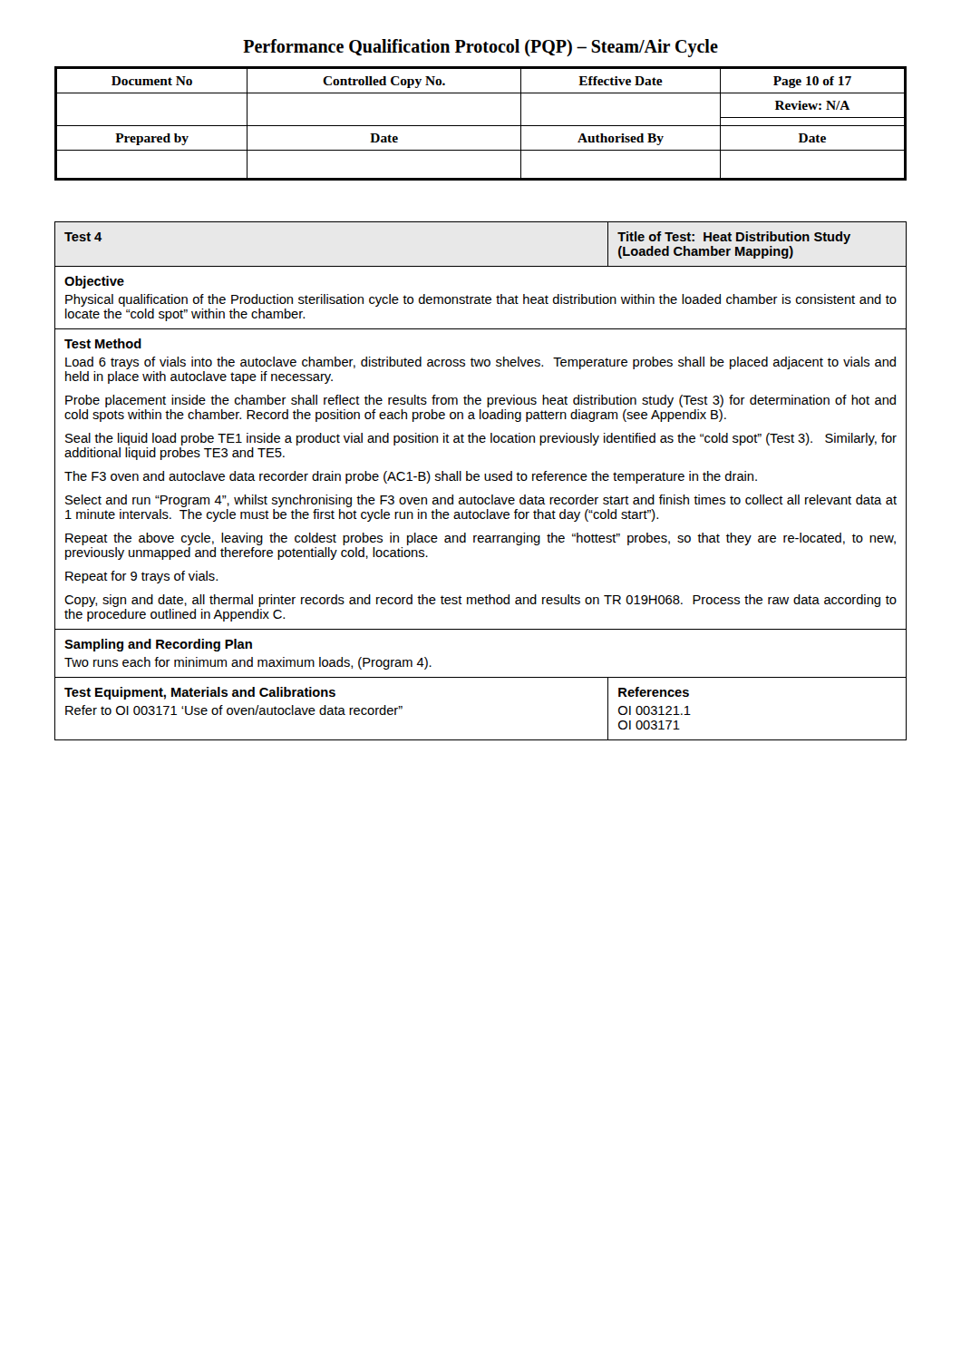Performance Qualification Protocol (PQP) – Steam/Air Cycle
| Document No | Controlled Copy No. | Effective Date | Page 10 of 17 |
| | | | Review: N/A |
| Prepared by | Date | Authorised By | Date |
| Test 4 | Title of Test: Heat Distribution Study (Loaded Chamber Mapping) |
| Objective Physical qualification of the Production sterilisation cycle to demonstrate that heat distribution within the loaded chamber is consistent and to locate the “cold spot” within the chamber. |
| Test Method Load 6 trays of vials into the autoclave chamber, distributed across two shelves. Temperature probes shall be placed adjacent to vials and held in place with autoclave tape if necessary. Probe placement inside the chamber shall reflect the results from the previous heat distribution study (Test 3) for determination of hot and cold spots within the chamber. Record the position of each probe on a loading pattern diagram (see Appendix B). Seal the liquid load probe TE1 inside a product vial and position it at the location previously identified as the “cold spot” (Test 3). Similarly, for additional liquid probes TE3 and TE5. The F3 oven and autoclave data recorder drain probe (AC1-B) shall be used to reference the temperature in the drain. Select and run “Program 4”, whilst synchronising the F3 oven and autoclave data recorder start and finish times to collect all relevant data at 1 minute intervals. The cycle must be the first hot cycle run in the autoclave for that day (“cold start”). Repeat the above cycle, leaving the coldest probes in place and rearranging the “hottest” probes, so that they are re-located, to new, previously unmapped and therefore potentially cold, locations. Repeat for 9 trays of vials. Copy, sign and date, all thermal printer records and record the test method and results on TR 019H068. Process the raw data according to the procedure outlined in Appendix C. |
| Sampling and Recording Plan Two runs each for minimum and maximum loads, (Program 4). |
| Test Equipment, Materials and Calibrations Refer to OI 003171 ‘Use of oven/autoclave data recorder” | References OI 003121.1 OI 003171 |